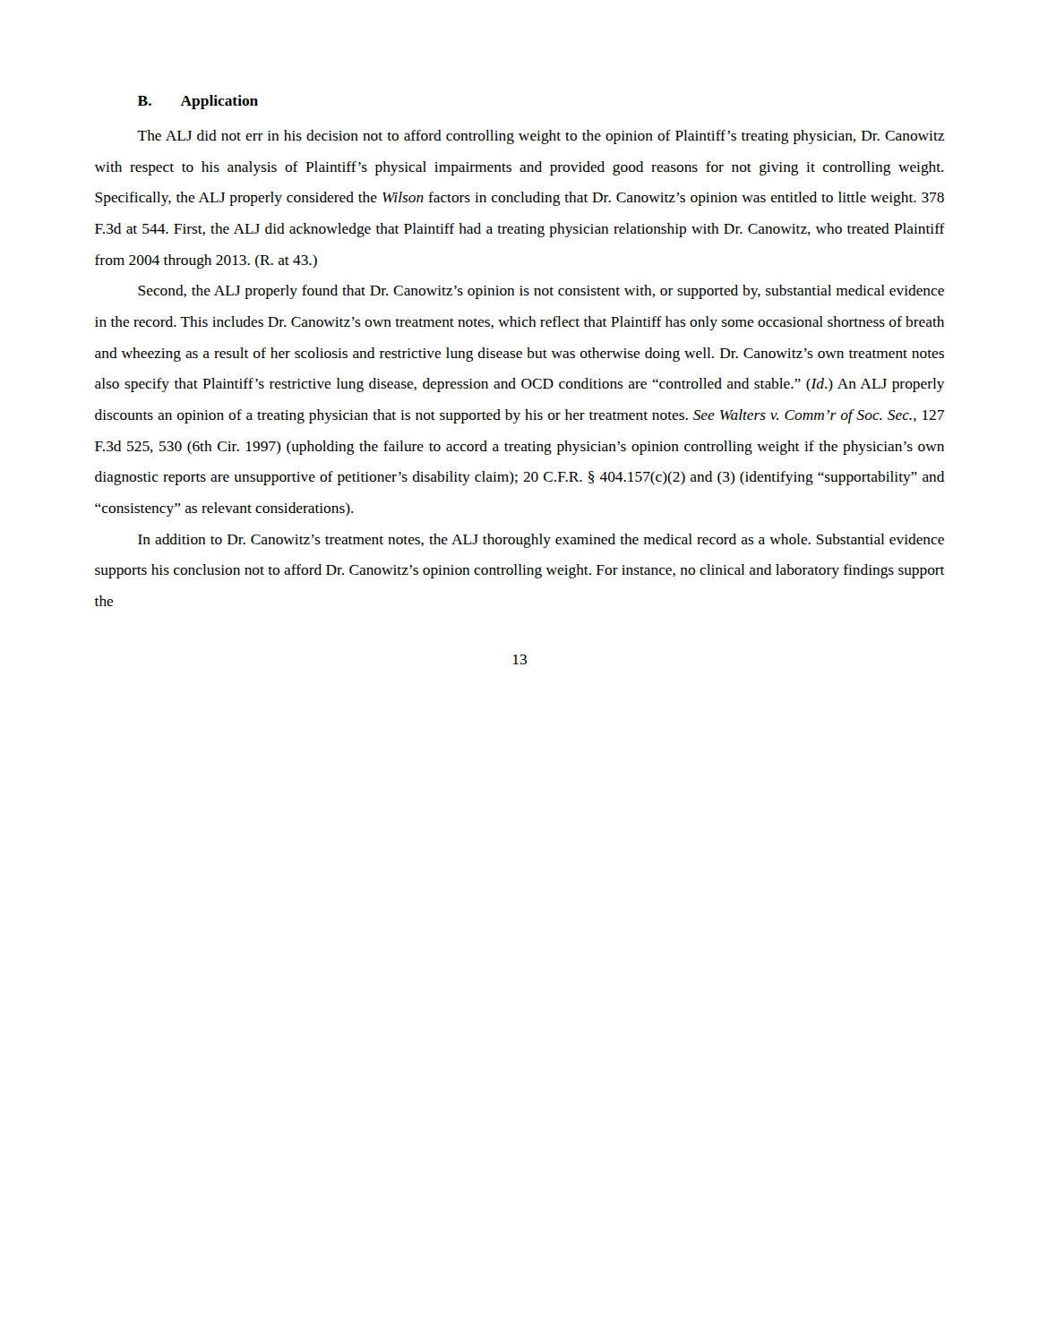B. Application
The ALJ did not err in his decision not to afford controlling weight to the opinion of Plaintiff’s treating physician, Dr. Canowitz with respect to his analysis of Plaintiff’s physical impairments and provided good reasons for not giving it controlling weight. Specifically, the ALJ properly considered the Wilson factors in concluding that Dr. Canowitz’s opinion was entitled to little weight. 378 F.3d at 544. First, the ALJ did acknowledge that Plaintiff had a treating physician relationship with Dr. Canowitz, who treated Plaintiff from 2004 through 2013. (R. at 43.)
Second, the ALJ properly found that Dr. Canowitz’s opinion is not consistent with, or supported by, substantial medical evidence in the record. This includes Dr. Canowitz’s own treatment notes, which reflect that Plaintiff has only some occasional shortness of breath and wheezing as a result of her scoliosis and restrictive lung disease but was otherwise doing well. Dr. Canowitz’s own treatment notes also specify that Plaintiff’s restrictive lung disease, depression and OCD conditions are “controlled and stable.” (Id.) An ALJ properly discounts an opinion of a treating physician that is not supported by his or her treatment notes. See Walters v. Comm’r of Soc. Sec., 127 F.3d 525, 530 (6th Cir. 1997) (upholding the failure to accord a treating physician’s opinion controlling weight if the physician’s own diagnostic reports are unsupportive of petitioner’s disability claim); 20 C.F.R. § 404.157(c)(2) and (3) (identifying “supportability” and “consistency” as relevant considerations).
In addition to Dr. Canowitz’s treatment notes, the ALJ thoroughly examined the medical record as a whole. Substantial evidence supports his conclusion not to afford Dr. Canowitz’s opinion controlling weight. For instance, no clinical and laboratory findings support the
13